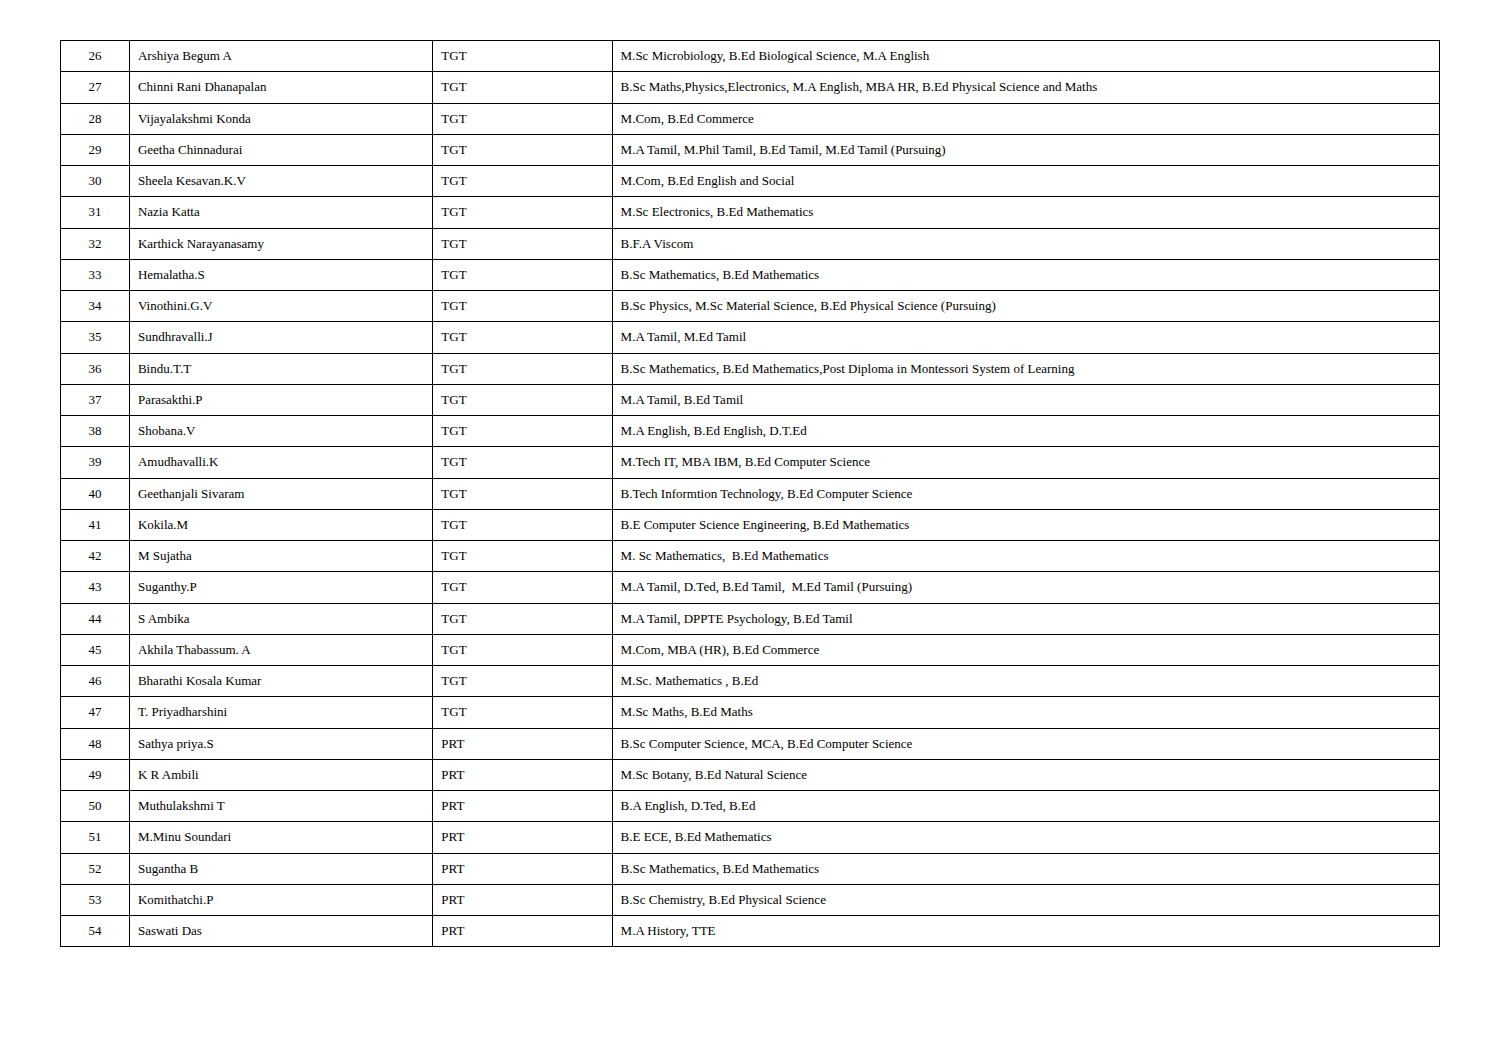| 26 | Arshiya Begum A | TGT | M.Sc Microbiology, B.Ed Biological Science, M.A English |
| 27 | Chinni Rani Dhanapalan | TGT | B.Sc Maths,Physics,Electronics, M.A English, MBA HR, B.Ed Physical Science and Maths |
| 28 | Vijayalakshmi Konda | TGT | M.Com, B.Ed Commerce |
| 29 | Geetha Chinnadurai | TGT | M.A Tamil, M.Phil Tamil, B.Ed Tamil, M.Ed Tamil (Pursuing) |
| 30 | Sheela Kesavan.K.V | TGT | M.Com, B.Ed English and Social |
| 31 | Nazia Katta | TGT | M.Sc Electronics, B.Ed Mathematics |
| 32 | Karthick Narayanasamy | TGT | B.F.A Viscom |
| 33 | Hemalatha.S | TGT | B.Sc Mathematics, B.Ed Mathematics |
| 34 | Vinothini.G.V | TGT | B.Sc Physics, M.Sc Material Science, B.Ed Physical Science (Pursuing) |
| 35 | Sundhravalli.J | TGT | M.A Tamil, M.Ed Tamil |
| 36 | Bindu.T.T | TGT | B.Sc Mathematics, B.Ed Mathematics,Post Diploma in Montessori System of Learning |
| 37 | Parasakthi.P | TGT | M.A Tamil, B.Ed Tamil |
| 38 | Shobana.V | TGT | M.A English, B.Ed English, D.T.Ed |
| 39 | Amudhavalli.K | TGT | M.Tech IT, MBA IBM, B.Ed Computer Science |
| 40 | Geethanjali Sivaram | TGT | B.Tech Informtion Technology, B.Ed Computer Science |
| 41 | Kokila.M | TGT | B.E Computer Science Engineering, B.Ed Mathematics |
| 42 | M Sujatha | TGT | M. Sc Mathematics, B.Ed Mathematics |
| 43 | Suganthy.P | TGT | M.A Tamil, D.Ted, B.Ed Tamil, M.Ed Tamil (Pursuing) |
| 44 | S Ambika | TGT | M.A Tamil, DPPTE Psychology, B.Ed Tamil |
| 45 | Akhila Thabassum. A | TGT | M.Com, MBA (HR), B.Ed Commerce |
| 46 | Bharathi Kosala Kumar | TGT | M.Sc. Mathematics , B.Ed |
| 47 | T. Priyadharshini | TGT | M.Sc Maths, B.Ed Maths |
| 48 | Sathya priya.S | PRT | B.Sc Computer Science, MCA, B.Ed Computer Science |
| 49 | K R Ambili | PRT | M.Sc Botany, B.Ed Natural Science |
| 50 | Muthulakshmi T | PRT | B.A English, D.Ted, B.Ed |
| 51 | M.Minu Soundari | PRT | B.E ECE, B.Ed Mathematics |
| 52 | Sugantha B | PRT | B.Sc Mathematics, B.Ed Mathematics |
| 53 | Komithatchi.P | PRT | B.Sc Chemistry, B.Ed Physical Science |
| 54 | Saswati Das | PRT | M.A History, TTE |